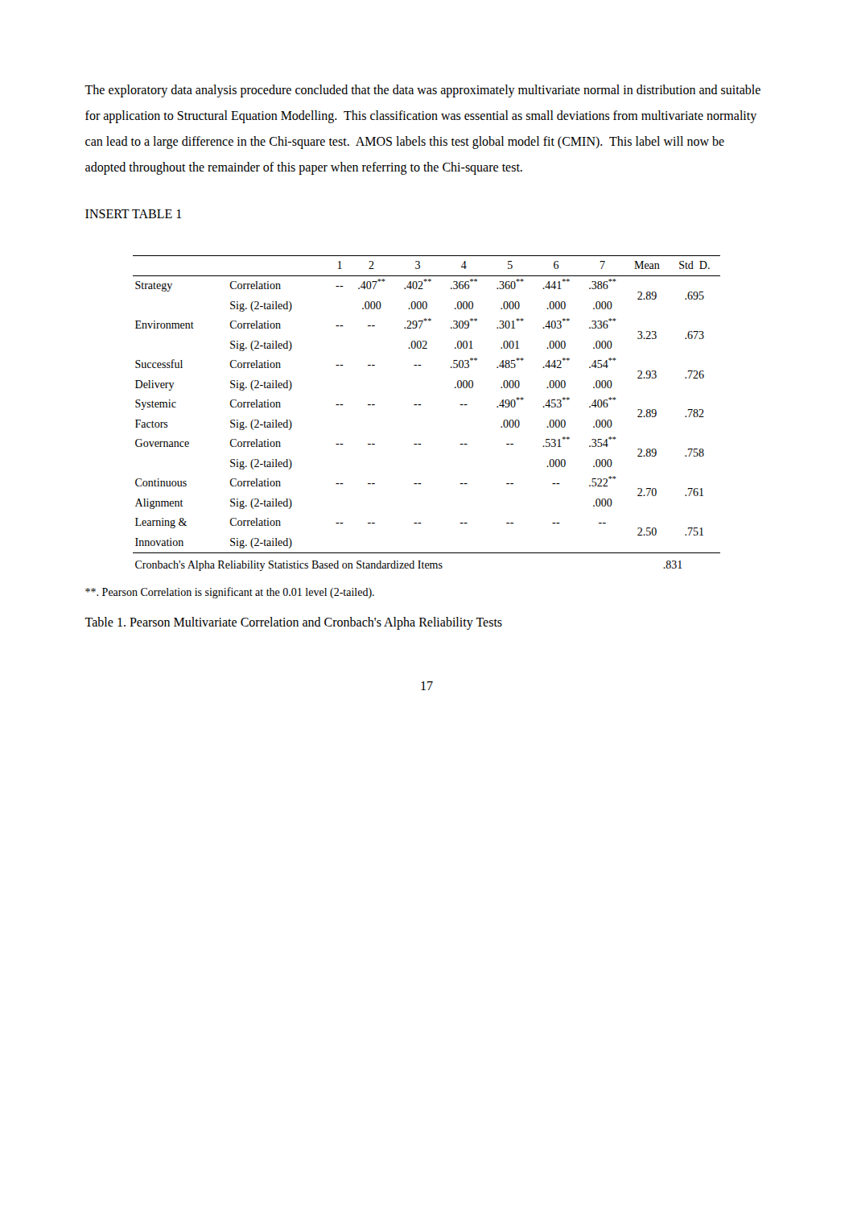The exploratory data analysis procedure concluded that the data was approximately multivariate normal in distribution and suitable for application to Structural Equation Modelling. This classification was essential as small deviations from multivariate normality can lead to a large difference in the Chi-square test. AMOS labels this test global model fit (CMIN). This label will now be adopted throughout the remainder of this paper when referring to the Chi-square test.
INSERT TABLE 1
| | 1 | 2 | 3 | 4 | 5 | 6 | 7 | Mean | Std D. |
| --- | --- | --- | --- | --- | --- | --- | --- | --- | --- |
| Strategy | Correlation | -- | .407 ** | .402 ** | .366 ** | .360 ** | .441 ** | .386 ** | 2.89 | .695 |
| | Sig. (2-tailed) | | .000 | .000 | .000 | .000 | .000 | .000 |
| Environment | Correlation | -- | -- | .297 ** | .309 ** | .301 ** | .403 ** | .336 ** | 3.23 | .673 |
| | Sig. (2-tailed) | | | .002 | .001 | .001 | .000 | .000 |
| Successful | Correlation | -- | -- | -- | .503 ** | .485 ** | .442 ** | .454 ** | 2.93 | .726 |
| Delivery | Sig. (2-tailed) | | | | .000 | .000 | .000 | .000 |
| Systemic | Correlation | -- | -- | -- | -- | .490 ** | .453 ** | .406 ** | 2.89 | .782 |
| Factors | Sig. (2-tailed) | | | | | .000 | .000 | .000 |
| Governance | Correlation | -- | -- | -- | -- | -- | .531 ** | .354 ** | 2.89 | .758 |
| | Sig. (2-tailed) | | | | | | .000 | .000 |
| Continuous | Correlation | -- | -- | -- | -- | -- | -- | .522 ** | 2.70 | .761 |
| Alignment | Sig. (2-tailed) | | | | | | | .000 |
| Learning & | Correlation | -- | -- | -- | -- | -- | -- | -- | 2.50 | .751 |
| Innovation | Sig. (2-tailed) | | | | | | | |
| Cronbach's Alpha Reliability Statistics Based on Standardized Items | .831 |
**. Pearson Correlation is significant at the 0.01 level (2-tailed).
Table 1. Pearson Multivariate Correlation and Cronbach's Alpha Reliability Tests
17